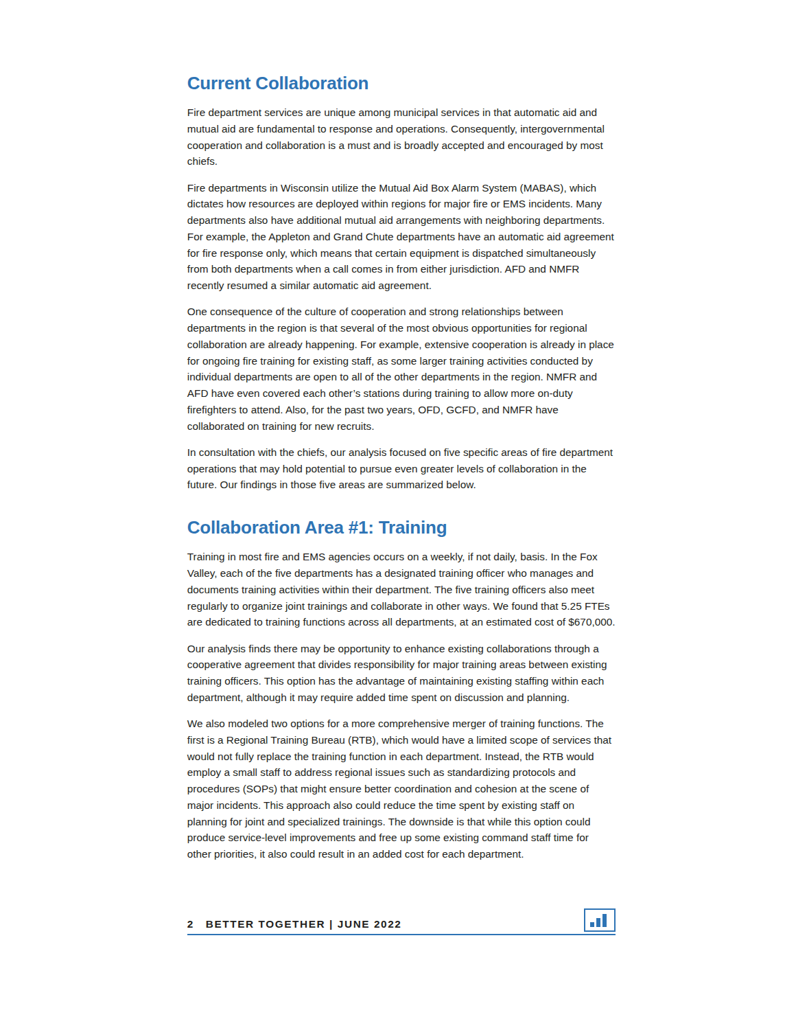Current Collaboration
Fire department services are unique among municipal services in that automatic aid and mutual aid are fundamental to response and operations. Consequently, intergovernmental cooperation and collaboration is a must and is broadly accepted and encouraged by most chiefs.
Fire departments in Wisconsin utilize the Mutual Aid Box Alarm System (MABAS), which dictates how resources are deployed within regions for major fire or EMS incidents. Many departments also have additional mutual aid arrangements with neighboring departments. For example, the Appleton and Grand Chute departments have an automatic aid agreement for fire response only, which means that certain equipment is dispatched simultaneously from both departments when a call comes in from either jurisdiction. AFD and NMFR recently resumed a similar automatic aid agreement.
One consequence of the culture of cooperation and strong relationships between departments in the region is that several of the most obvious opportunities for regional collaboration are already happening. For example, extensive cooperation is already in place for ongoing fire training for existing staff, as some larger training activities conducted by individual departments are open to all of the other departments in the region. NMFR and AFD have even covered each other’s stations during training to allow more on-duty firefighters to attend. Also, for the past two years, OFD, GCFD, and NMFR have collaborated on training for new recruits.
In consultation with the chiefs, our analysis focused on five specific areas of fire department operations that may hold potential to pursue even greater levels of collaboration in the future. Our findings in those five areas are summarized below.
Collaboration Area #1: Training
Training in most fire and EMS agencies occurs on a weekly, if not daily, basis. In the Fox Valley, each of the five departments has a designated training officer who manages and documents training activities within their department. The five training officers also meet regularly to organize joint trainings and collaborate in other ways. We found that 5.25 FTEs are dedicated to training functions across all departments, at an estimated cost of $670,000.
Our analysis finds there may be opportunity to enhance existing collaborations through a cooperative agreement that divides responsibility for major training areas between existing training officers. This option has the advantage of maintaining existing staffing within each department, although it may require added time spent on discussion and planning.
We also modeled two options for a more comprehensive merger of training functions. The first is a Regional Training Bureau (RTB), which would have a limited scope of services that would not fully replace the training function in each department. Instead, the RTB would employ a small staff to address regional issues such as standardizing protocols and procedures (SOPs) that might ensure better coordination and cohesion at the scene of major incidents. This approach also could reduce the time spent by existing staff on planning for joint and specialized trainings. The downside is that while this option could produce service-level improvements and free up some existing command staff time for other priorities, it also could result in an added cost for each department.
2 BETTER TOGETHER | JUNE 2022